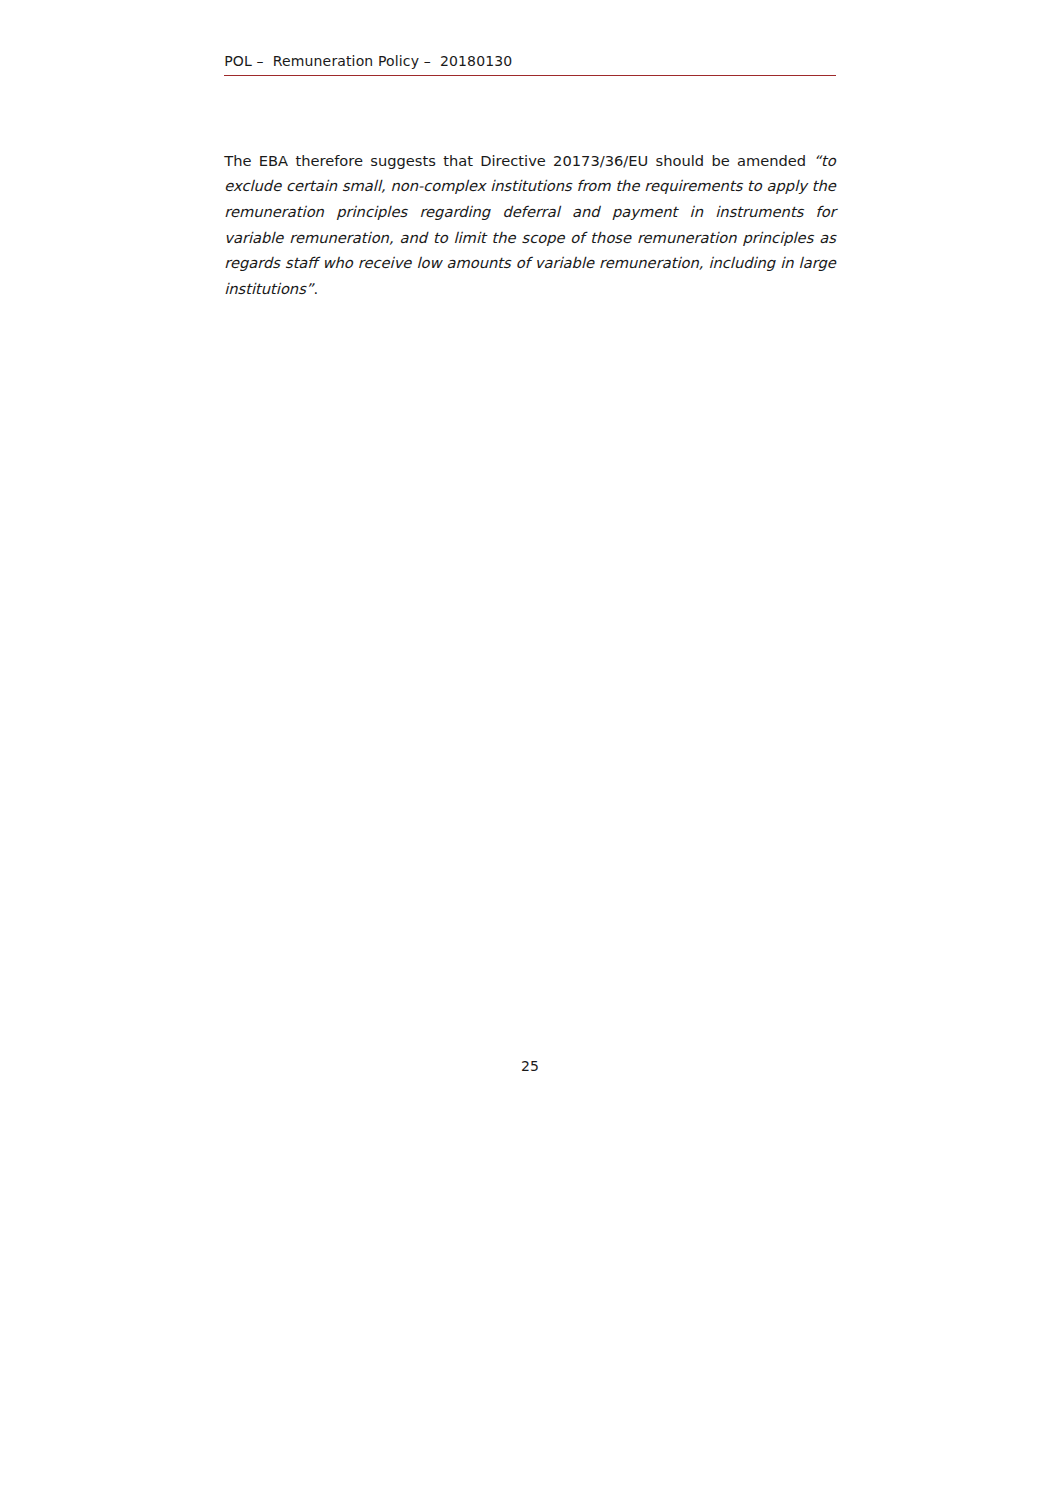POL – Remuneration Policy – 20180130
The EBA therefore suggests that Directive 20173/36/EU should be amended “to exclude certain small, non-complex institutions from the requirements to apply the remuneration principles regarding deferral and payment in instruments for variable remuneration, and to limit the scope of those remuneration principles as regards staff who receive low amounts of variable remuneration, including in large institutions”.
25